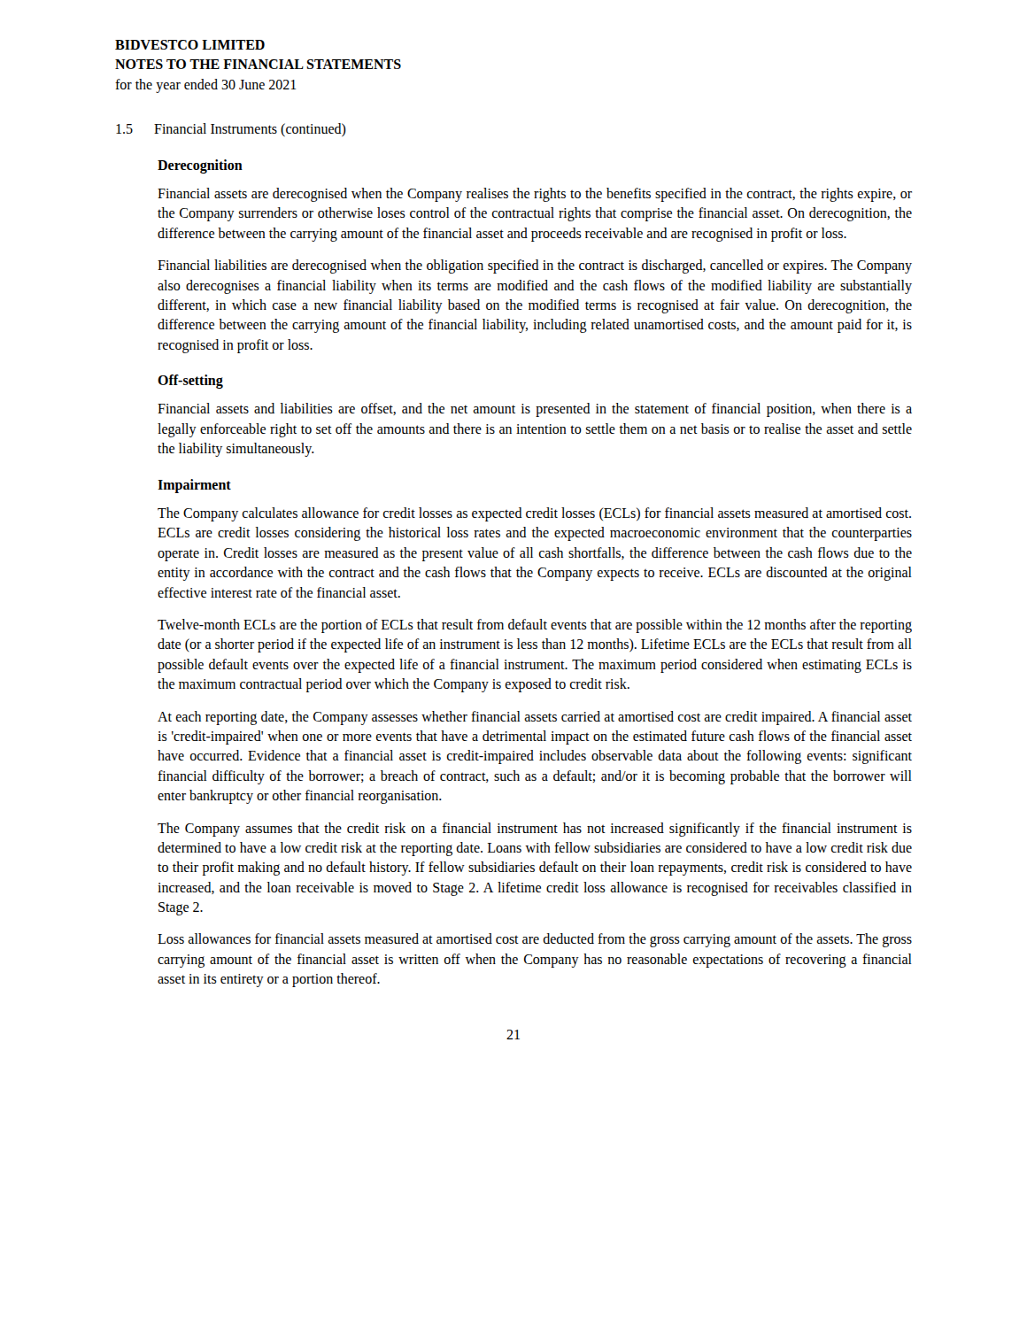Bidvestco Limited
Notes to the Financial Statements
for the year ended 30 June 2021
1.5 Financial Instruments (continued)
Derecognition
Financial assets are derecognised when the Company realises the rights to the benefits specified in the contract, the rights expire, or the Company surrenders or otherwise loses control of the contractual rights that comprise the financial asset. On derecognition, the difference between the carrying amount of the financial asset and proceeds receivable and are recognised in profit or loss.
Financial liabilities are derecognised when the obligation specified in the contract is discharged, cancelled or expires. The Company also derecognises a financial liability when its terms are modified and the cash flows of the modified liability are substantially different, in which case a new financial liability based on the modified terms is recognised at fair value. On derecognition, the difference between the carrying amount of the financial liability, including related unamortised costs, and the amount paid for it, is recognised in profit or loss.
Off-setting
Financial assets and liabilities are offset, and the net amount is presented in the statement of financial position, when there is a legally enforceable right to set off the amounts and there is an intention to settle them on a net basis or to realise the asset and settle the liability simultaneously.
Impairment
The Company calculates allowance for credit losses as expected credit losses (ECLs) for financial assets measured at amortised cost. ECLs are credit losses considering the historical loss rates and the expected macroeconomic environment that the counterparties operate in. Credit losses are measured as the present value of all cash shortfalls, the difference between the cash flows due to the entity in accordance with the contract and the cash flows that the Company expects to receive. ECLs are discounted at the original effective interest rate of the financial asset.
Twelve-month ECLs are the portion of ECLs that result from default events that are possible within the 12 months after the reporting date (or a shorter period if the expected life of an instrument is less than 12 months). Lifetime ECLs are the ECLs that result from all possible default events over the expected life of a financial instrument. The maximum period considered when estimating ECLs is the maximum contractual period over which the Company is exposed to credit risk.
At each reporting date, the Company assesses whether financial assets carried at amortised cost are credit impaired. A financial asset is 'credit-impaired' when one or more events that have a detrimental impact on the estimated future cash flows of the financial asset have occurred. Evidence that a financial asset is credit-impaired includes observable data about the following events: significant financial difficulty of the borrower; a breach of contract, such as a default; and/or it is becoming probable that the borrower will enter bankruptcy or other financial reorganisation.
The Company assumes that the credit risk on a financial instrument has not increased significantly if the financial instrument is determined to have a low credit risk at the reporting date. Loans with fellow subsidiaries are considered to have a low credit risk due to their profit making and no default history. If fellow subsidiaries default on their loan repayments, credit risk is considered to have increased, and the loan receivable is moved to Stage 2. A lifetime credit loss allowance is recognised for receivables classified in Stage 2.
Loss allowances for financial assets measured at amortised cost are deducted from the gross carrying amount of the assets. The gross carrying amount of the financial asset is written off when the Company has no reasonable expectations of recovering a financial asset in its entirety or a portion thereof.
21